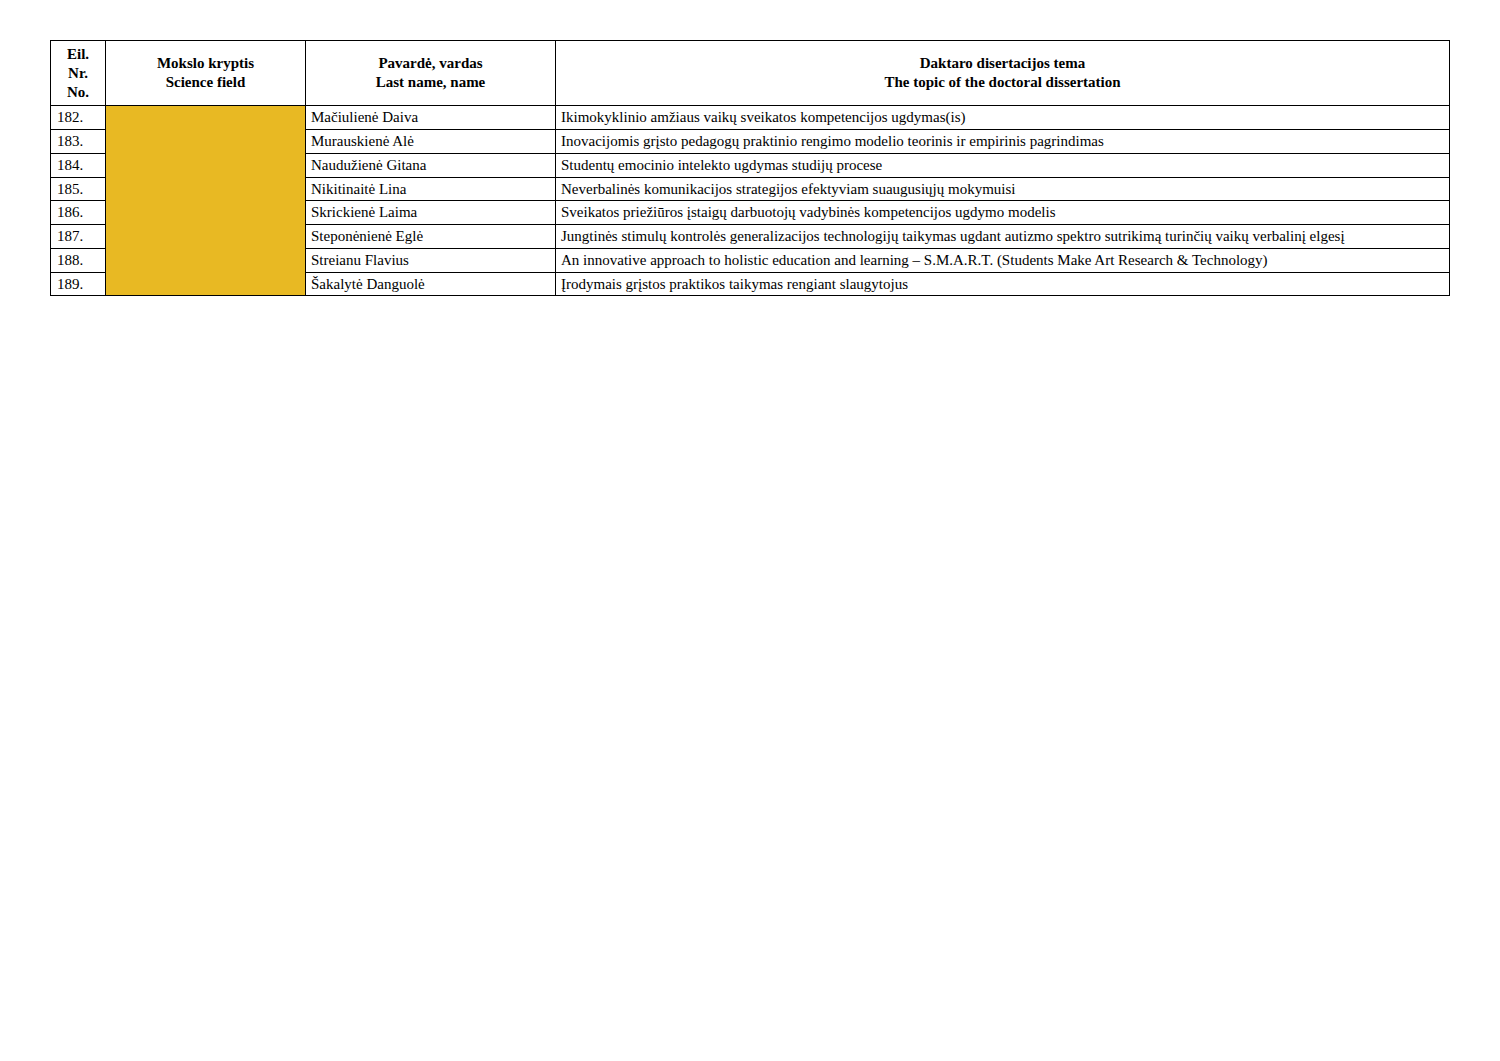| Eil. Nr. No. | Mokslo kryptis Science field | Pavardė, vardas Last name, name | Daktaro disertacijos tema The topic of the doctoral dissertation |
| --- | --- | --- | --- |
| 182. | | Mačiulienė Daiva | Ikimokyklinio amžiaus vaikų sveikatos kompetencijos ugdymas(is) |
| 183. | Murauskienė Alė | Inovacijomis grįsto pedagogų praktinio rengimo modelio teorinis ir empirinis pagrindimas |
| 184. | Naudužienė Gitana | Studentų emocinio intelekto ugdymas studijų procese |
| 185. | Nikitinaitė Lina | Neverbalinės komunikacijos strategijos efektyviam suaugusiųjų mokymuisi |
| 186. | Skrickienė Laima | Sveikatos priežiūros įstaigų darbuotojų vadybinės kompetencijos ugdymo modelis |
| 187. | Steponėnienė Eglė | Jungtinės stimulų kontrolės generalizacijos technologijų taikymas ugdant autizmo spektro sutrikimą turinčių vaikų verbalinį elgesį |
| 188. | Streianu Flavius | An innovative approach to holistic education and learning – S.M.A.R.T. (Students Make Art Research & Technology) |
| 189. | Šakalytė Danguolė | Įrodymais grįstos praktikos taikymas rengiant slaugytojus |